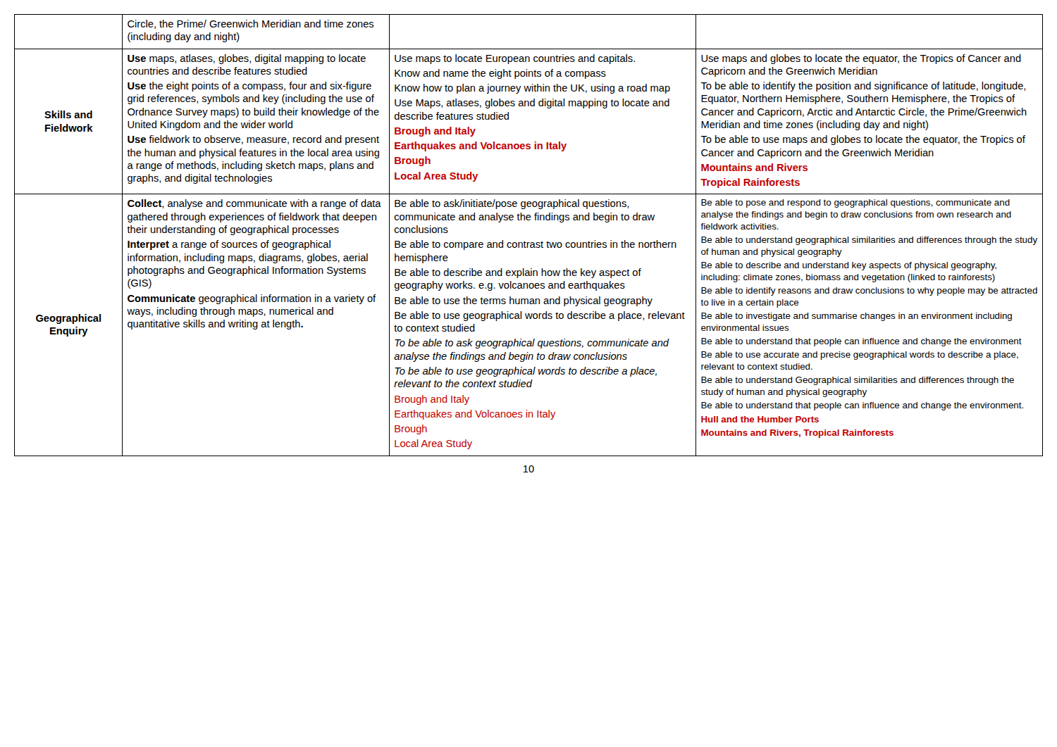| | Circle, the Prime/ Greenwich Meridian and time zones (including day and night) | | |
| Skills and Fieldwork | Use maps, atlases, globes, digital mapping to locate countries and describe features studied Use the eight points of a compass, four and six-figure grid references, symbols and key (including the use of Ordnance Survey maps) to build their knowledge of the United Kingdom and the wider world Use fieldwork to observe, measure, record and present the human and physical features in the local area using a range of methods, including sketch maps, plans and graphs, and digital technologies | Use maps to locate European countries and capitals. Know and name the eight points of a compass Know how to plan a journey within the UK, using a road map Use Maps, atlases, globes and digital mapping to locate and describe features studied Brough and Italy Earthquakes and Volcanoes in Italy Brough Local Area Study | Use maps and globes to locate the equator, the Tropics of Cancer and Capricorn and the Greenwich Meridian To be able to identify the position and significance of latitude, longitude, Equator, Northern Hemisphere, Southern Hemisphere, the Tropics of Cancer and Capricorn, Arctic and Antarctic Circle, the Prime/Greenwich Meridian and time zones (including day and night) To be able to use maps and globes to locate the equator, the Tropics of Cancer and Capricorn and the Greenwich Meridian Mountains and Rivers Tropical Rainforests |
| Geographical Enquiry | Collect , analyse and communicate with a range of data gathered through experiences of fieldwork that deepen their understanding of geographical processes Interpret a range of sources of geographical information, including maps, diagrams, globes, aerial photographs and Geographical Information Systems (GIS) Communicate geographical information in a variety of ways, including through maps, numerical and quantitative skills and writing at length . | Be able to ask/initiate/pose geographical questions, communicate and analyse the findings and begin to draw conclusions Be able to compare and contrast two countries in the northern hemisphere Be able to describe and explain how the key aspect of geography works. e.g. volcanoes and earthquakes Be able to use the terms human and physical geography Be able to use geographical words to describe a place, relevant to context studied To be able to ask geographical questions, communicate and analyse the findings and begin to draw conclusions To be able to use geographical words to describe a place, relevant to the context studied Brough and Italy Earthquakes and Volcanoes in Italy Brough Local Area Study | Be able to pose and respond to geographical questions, communicate and analyse the findings and begin to draw conclusions from own research and fieldwork activities. Be able to understand geographical similarities and differences through the study of human and physical geography Be able to describe and understand key aspects of physical geography, including: climate zones, biomass and vegetation (linked to rainforests) Be able to identify reasons and draw conclusions to why people may be attracted to live in a certain place Be able to investigate and summarise changes in an environment including environmental issues Be able to understand that people can influence and change the environment Be able to use accurate and precise geographical words to describe a place, relevant to context studied. Be able to understand Geographical similarities and differences through the study of human and physical geography Be able to understand that people can influence and change the environment. Hull and the Humber Ports Mountains and Rivers, Tropical Rainforests |
10